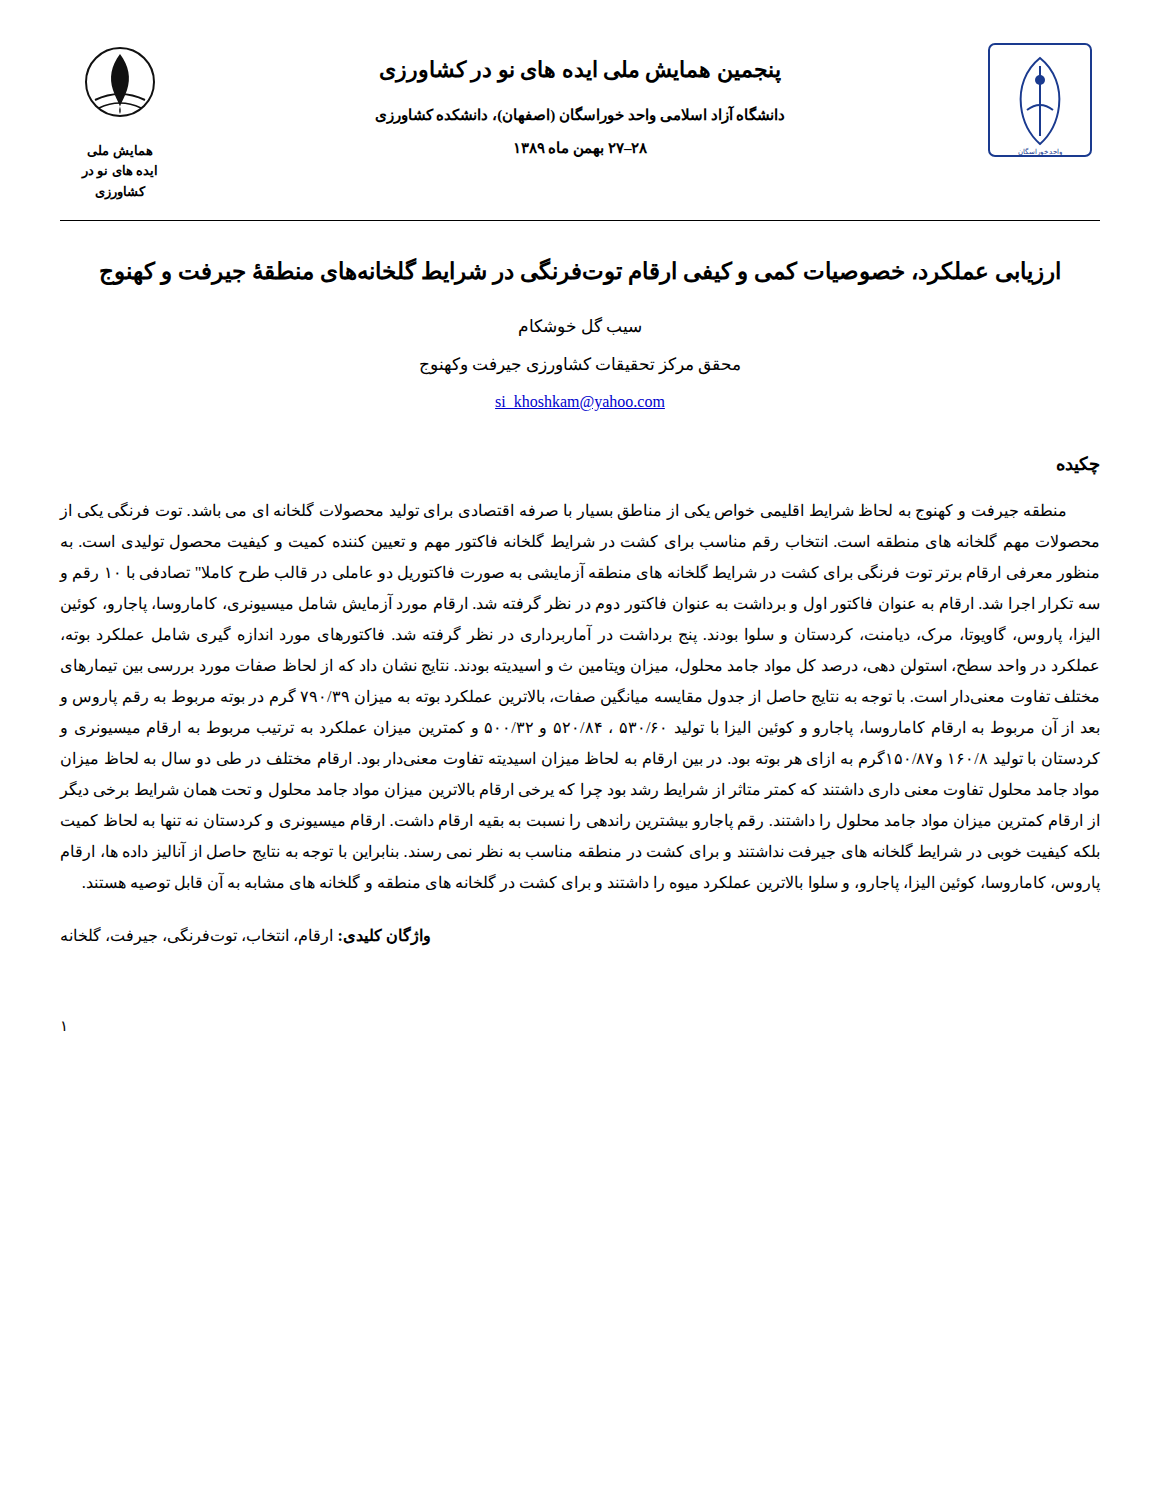واحد خوراسگان
پنجمین همایش ملی ایده های نو در کشاورزی
دانشگاه آزاد اسلامی واحد خوراسگان (اصفهان)، دانشکده کشاورزی
۲۸–۲۷ بهمن ماه ۱۳۸۹
همایش ملی
ایده های نو در کشاورزی
ارزیابی عملکرد، خصوصیات کمی و کیفی ارقام توت‌فرنگی در شرایط گلخانه‌های منطقهٔ جیرفت و کهنوج
سیب گل خوشکام
محقق مرکز تحقیقات کشاورزی جیرفت وکهنوج
si_khoshkam@yahoo.com
چکیده
منطقه جیرفت و کهنوج به لحاظ شرایط اقلیمی خواص یکی از مناطق بسیار با صرفه اقتصادی برای تولید محصولات گلخانه ای می باشد. توت فرنگی یکی از محصولات مهم گلخانه های منطقه است. انتخاب رقم مناسب برای کشت در شرایط گلخانه فاکتور مهم و تعیین کننده کمیت و کیفیت محصول تولیدی است. به منظور معرفی ارقام برتر توت فرنگی برای کشت در شرایط گلخانه های منطقه آزمایشی به صورت فاکتوریل دو عاملی در قالب طرح کاملا" تصادفی با ۱۰ رقم و سه تکرار اجرا شد. ارقام به عنوان فاکتور اول و برداشت به عنوان فاکتور دوم در نظر گرفته شد. ارقام مورد آزمایش شامل میسیونری، کاماروسا، پاجارو، کوئین الیزا، پاروس، گاویوتا، مرک، دیامنت، کردستان و سلوا بودند. پنج برداشت در آماربرداری در نظر گرفته شد. فاکتورهای مورد اندازه گیری شامل عملکرد بوته، عملکرد در واحد سطح، استولن دهی، درصد کل مواد جامد محلول، میزان ویتامین ث و اسیدیته بودند. نتایج نشان داد که از لحاظ صفات مورد بررسی بین تیمارهای مختلف تفاوت معنی‌دار است. با توجه به نتایج حاصل از جدول مقایسه میانگین صفات، بالاترین عملکرد بوته به میزان ۷۹۰/۳۹ گرم در بوته مربوط به رقم پاروس و بعد از آن مربوط به ارقام کاماروسا، پاجارو و کوئین الیزا با تولید ۵۳۰/۶۰ ، ۵۲۰/۸۴ و ۵۰۰/۳۲ و کمترین میزان عملکرد به ترتیب مربوط به ارقام میسیونری و کردستان با تولید ۱۶۰/۸ و۱۵۰/۸۷گرم به ازای هر بوته بود. در بین ارقام به لحاظ میزان اسیدیته تفاوت معنی‌دار بود. ارقام مختلف در طی دو سال به لحاظ میزان مواد جامد محلول تفاوت معنی داری داشتند که کمتر متاثر از شرایط رشد بود چرا که یرخی ارقام بالاترین میزان مواد جامد محلول و تحت همان شرایط برخی دیگر از ارقام کمترین میزان مواد جامد محلول را داشتند. رقم پاجارو بیشترین راندهی را نسبت به بقیه ارقام داشت. ارقام میسیونری و کردستان نه تنها به لحاظ کمیت بلکه کیفیت خوبی در شرایط گلخانه های جیرفت نداشتند و برای کشت در منطقه مناسب به نظر نمی رسند. بنابراین با توجه به نتایج حاصل از آنالیز داده ها، ارقام پاروس، کاماروسا، کوئین الیزا، پاجارو، و سلوا بالاترین عملکرد میوه را داشتند و برای کشت در گلخانه های منطقه و گلخانه های مشابه به آن قابل توصیه هستند.
واژگان کلیدی: ارقام، انتخاب، توت‌فرنگی، جیرفت، گلخانه
۱